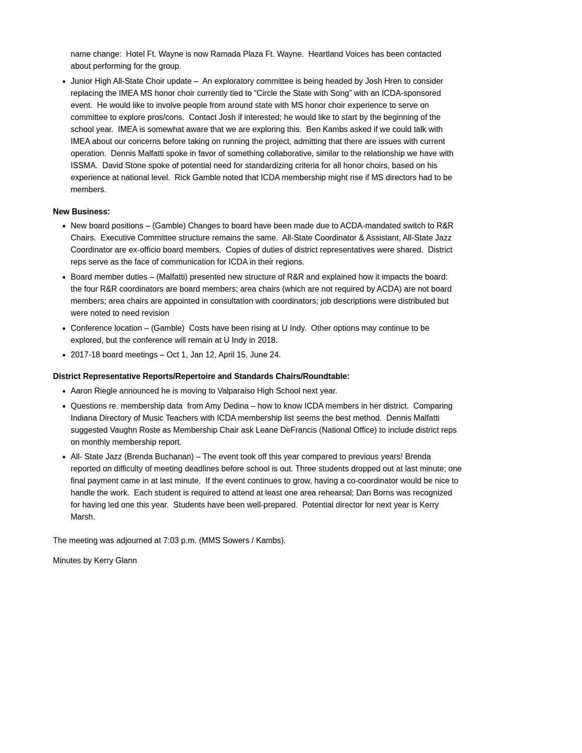name change: Hotel Ft. Wayne is now Ramada Plaza Ft. Wayne. Heartland Voices has been contacted about performing for the group.
Junior High All-State Choir update – An exploratory committee is being headed by Josh Hren to consider replacing the IMEA MS honor choir currently tied to “Circle the State with Song” with an ICDA-sponsored event. He would like to involve people from around state with MS honor choir experience to serve on committee to explore pros/cons. Contact Josh if interested; he would like to start by the beginning of the school year. IMEA is somewhat aware that we are exploring this. Ben Kambs asked if we could talk with IMEA about our concerns before taking on running the project, admitting that there are issues with current operation. Dennis Malfatti spoke in favor of something collaborative, similar to the relationship we have with ISSMA. David Stone spoke of potential need for standardizing criteria for all honor choirs, based on his experience at national level. Rick Gamble noted that ICDA membership might rise if MS directors had to be members.
New Business:
New board positions – (Gamble) Changes to board have been made due to ACDA-mandated switch to R&R Chairs. Executive Committee structure remains the same. All-State Coordinator & Assistant, All-State Jazz Coordinator are ex-officio board members. Copies of duties of district representatives were shared. District reps serve as the face of communication for ICDA in their regions.
Board member duties – (Malfatti) presented new structure of R&R and explained how it impacts the board: the four R&R coordinators are board members; area chairs (which are not required by ACDA) are not board members; area chairs are appointed in consultation with coordinators; job descriptions were distributed but were noted to need revision
Conference location – (Gamble) Costs have been rising at U Indy. Other options may continue to be explored, but the conference will remain at U Indy in 2018.
2017-18 board meetings – Oct 1, Jan 12, April 15, June 24.
District Representative Reports/Repertoire and Standards Chairs/Roundtable:
Aaron Riegle announced he is moving to Valparaiso High School next year.
Questions re. membership data from Amy Dedina – how to know ICDA members in her district. Comparing Indiana Directory of Music Teachers with ICDA membership list seems the best method. Dennis Malfatti suggested Vaughn Roste as Membership Chair ask Leane DeFrancis (National Office) to include district reps on monthly membership report.
All- State Jazz (Brenda Buchanan) – The event took off this year compared to previous years! Brenda reported on difficulty of meeting deadlines before school is out. Three students dropped out at last minute; one final payment came in at last minute. If the event continues to grow, having a co-coordinator would be nice to handle the work. Each student is required to attend at least one area rehearsal; Dan Borns was recognized for having led one this year. Students have been well-prepared. Potential director for next year is Kerry Marsh.
The meeting was adjourned at 7:03 p.m. (MMS Sowers / Kambs).
Minutes by Kerry Glann